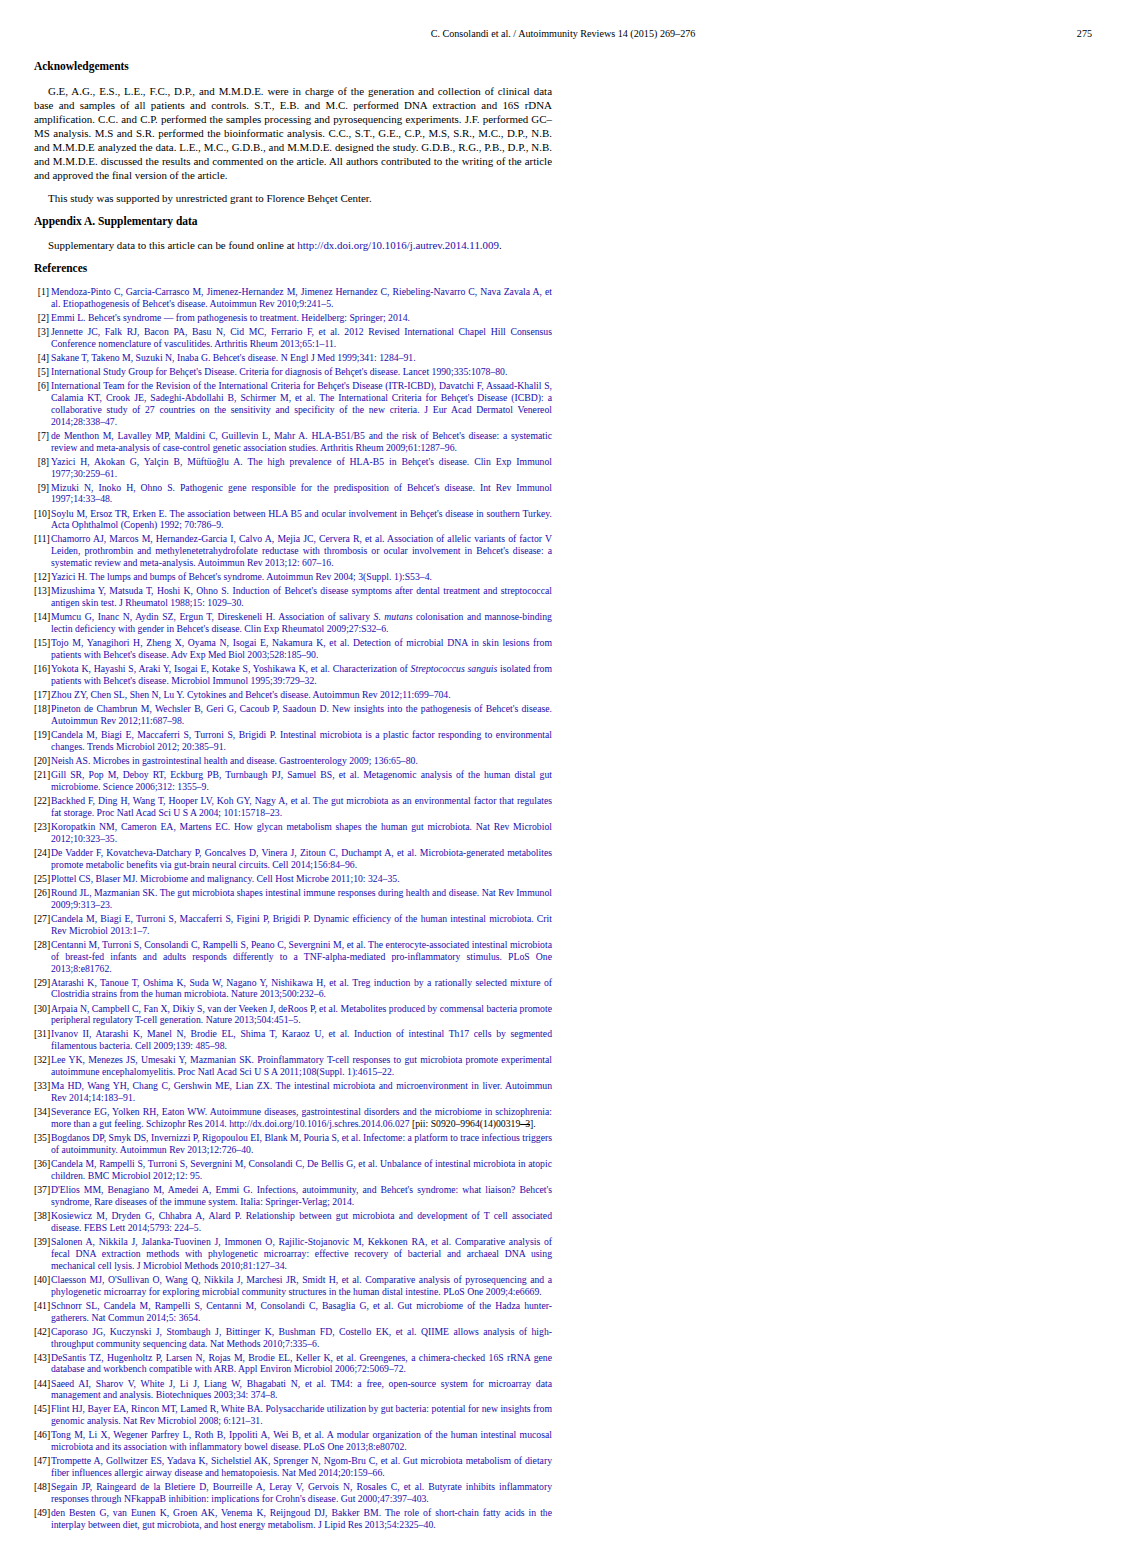C. Consolandi et al. / Autoimmunity Reviews 14 (2015) 269–276 275
Acknowledgements
G.E, A.G., E.S., L.E., F.C., D.P., and M.M.D.E. were in charge of the generation and collection of clinical data base and samples of all patients and controls. S.T., E.B. and M.C. performed DNA extraction and 16S rDNA amplification. C.C. and C.P. performed the samples processing and pyrosequencing experiments. J.F. performed GC–MS analysis. M.S and S.R. performed the bioinformatic analysis. C.C., S.T., G.E., C.P., M.S, S.R., M.C., D.P., N.B. and M.M.D.E analyzed the data. L.E., M.C., G.D.B., and M.M.D.E. designed the study. G.D.B., R.G., P.B., D.P., N.B. and M.M.D.E. discussed the results and commented on the article. All authors contributed to the writing of the article and approved the final version of the article.
This study was supported by unrestricted grant to Florence Behçet Center.
Appendix A. Supplementary data
Supplementary data to this article can be found online at http://dx.doi.org/10.1016/j.autrev.2014.11.009.
References
[1] Mendoza-Pinto C, Garcia-Carrasco M, Jimenez-Hernandez M, Jimenez Hernandez C, Riebeling-Navarro C, Nava Zavala A, et al. Etiopathogenesis of Behcet's disease. Autoimmun Rev 2010;9:241–5.
[2] Emmi L. Behcet's syndrome — from pathogenesis to treatment. Heidelberg: Springer; 2014.
[3] Jennette JC, Falk RJ, Bacon PA, Basu N, Cid MC, Ferrario F, et al. 2012 Revised International Chapel Hill Consensus Conference nomenclature of vasculitides. Arthritis Rheum 2013;65:1–11.
[4] Sakane T, Takeno M, Suzuki N, Inaba G. Behcet's disease. N Engl J Med 1999;341: 1284–91.
[5] International Study Group for Behçet's Disease. Criteria for diagnosis of Behçet's disease. Lancet 1990;335:1078–80.
[6] International Team for the Revision of the International Criteria for Behçet's Disease (ITR-ICBD), Davatchi F, Assaad-Khalil S, Calamia KT, Crook JE, Sadeghi-Abdollahi B, Schirmer M, et al. The International Criteria for Behçet's Disease (ICBD): a collaborative study of 27 countries on the sensitivity and specificity of the new criteria. J Eur Acad Dermatol Venereol 2014;28:338–47.
[7] de Menthon M, Lavalley MP, Maldini C, Guillevin L, Mahr A. HLA-B51/B5 and the risk of Behcet's disease: a systematic review and meta-analysis of case-control genetic association studies. Arthritis Rheum 2009;61:1287–96.
[8] Yazici H, Akokan G, Yalçin B, Müftüoğlu A. The high prevalence of HLA-B5 in Behçet's disease. Clin Exp Immunol 1977;30:259–61.
[9] Mizuki N, Inoko H, Ohno S. Pathogenic gene responsible for the predisposition of Behcet's disease. Int Rev Immunol 1997;14:33–48.
[10] Soylu M, Ersoz TR, Erken E. The association between HLA B5 and ocular involvement in Behçet's disease in southern Turkey. Acta Ophthalmol (Copenh) 1992; 70:786–9.
[11] Chamorro AJ, Marcos M, Hernandez-Garcia I, Calvo A, Mejia JC, Cervera R, et al. Association of allelic variants of factor V Leiden, prothrombin and methylenetetrahydrofolate reductase with thrombosis or ocular involvement in Behcet's disease: a systematic review and meta-analysis. Autoimmun Rev 2013;12: 607–16.
[12] Yazici H. The lumps and bumps of Behcet's syndrome. Autoimmun Rev 2004; 3(Suppl. 1):S53–4.
[13] Mizushima Y, Matsuda T, Hoshi K, Ohno S. Induction of Behcet's disease symptoms after dental treatment and streptococcal antigen skin test. J Rheumatol 1988;15: 1029–30.
[14] Mumcu G, Inanc N, Aydin SZ, Ergun T, Direskeneli H. Association of salivary S. mutans colonisation and mannose-binding lectin deficiency with gender in Behcet's disease. Clin Exp Rheumatol 2009;27:S32–6.
[15] Tojo M, Yanagihori H, Zheng X, Oyama N, Isogai E, Nakamura K, et al. Detection of microbial DNA in skin lesions from patients with Behcet's disease. Adv Exp Med Biol 2003;528:185–90.
[16] Yokota K, Hayashi S, Araki Y, Isogai E, Kotake S, Yoshikawa K, et al. Characterization of Streptococcus sanguis isolated from patients with Behcet's disease. Microbiol Immunol 1995;39:729–32.
[17] Zhou ZY, Chen SL, Shen N, Lu Y. Cytokines and Behcet's disease. Autoimmun Rev 2012;11:699–704.
[18] Pineton de Chambrun M, Wechsler B, Geri G, Cacoub P, Saadoun D. New insights into the pathogenesis of Behcet's disease. Autoimmun Rev 2012;11:687–98.
[19] Candela M, Biagi E, Maccaferri S, Turroni S, Brigidi P. Intestinal microbiota is a plastic factor responding to environmental changes. Trends Microbiol 2012; 20:385–91.
[20] Neish AS. Microbes in gastrointestinal health and disease. Gastroenterology 2009; 136:65–80.
[21] Gill SR, Pop M, Deboy RT, Eckburg PB, Turnbaugh PJ, Samuel BS, et al. Metagenomic analysis of the human distal gut microbiome. Science 2006;312: 1355–9.
[22] Backhed F, Ding H, Wang T, Hooper LV, Koh GY, Nagy A, et al. The gut microbiota as an environmental factor that regulates fat storage. Proc Natl Acad Sci U S A 2004; 101:15718–23.
[23] Koropatkin NM, Cameron EA, Martens EC. How glycan metabolism shapes the human gut microbiota. Nat Rev Microbiol 2012;10:323–35.
[24] De Vadder F, Kovatcheva-Datchary P, Goncalves D, Vinera J, Zitoun C, Duchampt A, et al. Microbiota-generated metabolites promote metabolic benefits via gut-brain neural circuits. Cell 2014;156:84–96.
[25] Plottel CS, Blaser MJ. Microbiome and malignancy. Cell Host Microbe 2011;10: 324–35.
[26] Round JL, Mazmanian SK. The gut microbiota shapes intestinal immune responses during health and disease. Nat Rev Immunol 2009;9:313–23.
[27] Candela M, Biagi E, Turroni S, Maccaferri S, Figini P, Brigidi P. Dynamic efficiency of the human intestinal microbiota. Crit Rev Microbiol 2013:1–7.
[28] Centanni M, Turroni S, Consolandi C, Rampelli S, Peano C, Severgnini M, et al. The enterocyte-associated intestinal microbiota of breast-fed infants and adults responds differently to a TNF-alpha-mediated pro-inflammatory stimulus. PLoS One 2013;8:e81762.
[29] Atarashi K, Tanoue T, Oshima K, Suda W, Nagano Y, Nishikawa H, et al. Treg induction by a rationally selected mixture of Clostridia strains from the human microbiota. Nature 2013;500:232–6.
[30] Arpaia N, Campbell C, Fan X, Dikiy S, van der Veeken J, deRoos P, et al. Metabolites produced by commensal bacteria promote peripheral regulatory T-cell generation. Nature 2013;504:451–5.
[31] Ivanov II, Atarashi K, Manel N, Brodie EL, Shima T, Karaoz U, et al. Induction of intestinal Th17 cells by segmented filamentous bacteria. Cell 2009;139: 485–98.
[32] Lee YK, Menezes JS, Umesaki Y, Mazmanian SK. Proinflammatory T-cell responses to gut microbiota promote experimental autoimmune encephalomyelitis. Proc Natl Acad Sci U S A 2011;108(Suppl. 1):4615–22.
[33] Ma HD, Wang YH, Chang C, Gershwin ME, Lian ZX. The intestinal microbiota and microenvironment in liver. Autoimmun Rev 2014;14:183–91.
[34] Severance EG, Yolken RH, Eaton WW. Autoimmune diseases, gastrointestinal disorders and the microbiome in schizophrenia: more than a gut feeling. Schizophr Res 2014. http://dx.doi.org/10.1016/j.schres.2014.06.027 [pii: S0920–9964(14)00319–3].
[35] Bogdanos DP, Smyk DS, Invernizzi P, Rigopoulou EI, Blank M, Pouria S, et al. Infectome: a platform to trace infectious triggers of autoimmunity. Autoimmun Rev 2013;12:726–40.
[36] Candela M, Rampelli S, Turroni S, Severgnini M, Consolandi C, De Bellis G, et al. Unbalance of intestinal microbiota in atopic children. BMC Microbiol 2012;12: 95.
[37] D'Elios MM, Benagiano M, Amedei A, Emmi G. Infections, autoimmunity, and Behcet's syndrome: what liaison? Behcet's syndrome, Rare diseases of the immune system. Italia: Springer-Verlag; 2014.
[38] Kosiewicz M, Dryden G, Chhabra A, Alard P. Relationship between gut microbiota and development of T cell associated disease. FEBS Lett 2014;5793: 224–5.
[39] Salonen A, Nikkila J, Jalanka-Tuovinen J, Immonen O, Rajilic-Stojanovic M, Kekkonen RA, et al. Comparative analysis of fecal DNA extraction methods with phylogenetic microarray: effective recovery of bacterial and archaeal DNA using mechanical cell lysis. J Microbiol Methods 2010;81:127–34.
[40] Claesson MJ, O'Sullivan O, Wang Q, Nikkila J, Marchesi JR, Smidt H, et al. Comparative analysis of pyrosequencing and a phylogenetic microarray for exploring microbial community structures in the human distal intestine. PLoS One 2009;4:e6669.
[41] Schnorr SL, Candela M, Rampelli S, Centanni M, Consolandi C, Basaglia G, et al. Gut microbiome of the Hadza hunter-gatherers. Nat Commun 2014;5: 3654.
[42] Caporaso JG, Kuczynski J, Stombaugh J, Bittinger K, Bushman FD, Costello EK, et al. QIIME allows analysis of high-throughput community sequencing data. Nat Methods 2010;7:335–6.
[43] DeSantis TZ, Hugenholtz P, Larsen N, Rojas M, Brodie EL, Keller K, et al. Greengenes, a chimera-checked 16S rRNA gene database and workbench compatible with ARB. Appl Environ Microbiol 2006;72:5069–72.
[44] Saeed AI, Sharov V, White J, Li J, Liang W, Bhagabati N, et al. TM4: a free, open-source system for microarray data management and analysis. Biotechniques 2003;34: 374–8.
[45] Flint HJ, Bayer EA, Rincon MT, Lamed R, White BA. Polysaccharide utilization by gut bacteria: potential for new insights from genomic analysis. Nat Rev Microbiol 2008; 6:121–31.
[46] Tong M, Li X, Wegener Parfrey L, Roth B, Ippoliti A, Wei B, et al. A modular organization of the human intestinal mucosal microbiota and its association with inflammatory bowel disease. PLoS One 2013;8:e80702.
[47] Trompette A, Gollwitzer ES, Yadava K, Sichelstiel AK, Sprenger N, Ngom-Bru C, et al. Gut microbiota metabolism of dietary fiber influences allergic airway disease and hematopoiesis. Nat Med 2014;20:159–66.
[48] Segain JP, Raingeard de la Bletiere D, Bourreille A, Leray V, Gervois N, Rosales C, et al. Butyrate inhibits inflammatory responses through NFkappaB inhibition: implications for Crohn's disease. Gut 2000;47:397–403.
[49] den Besten G, van Eunen K, Groen AK, Venema K, Reijngoud DJ, Bakker BM. The role of short-chain fatty acids in the interplay between diet, gut microbiota, and host energy metabolism. J Lipid Res 2013;54:2325–40.